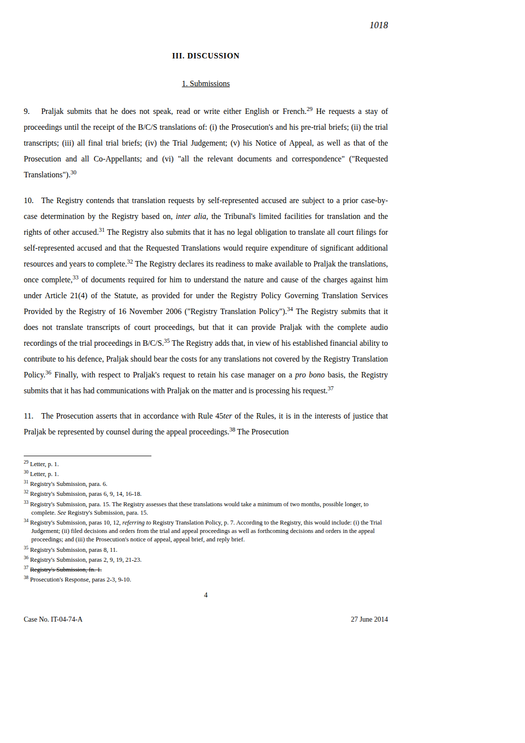1018
III. DISCUSSION
1. Submissions
9. Praljak submits that he does not speak, read or write either English or French.29 He requests a stay of proceedings until the receipt of the B/C/S translations of: (i) the Prosecution's and his pre-trial briefs; (ii) the trial transcripts; (iii) all final trial briefs; (iv) the Trial Judgement; (v) his Notice of Appeal, as well as that of the Prosecution and all Co-Appellants; and (vi) "all the relevant documents and correspondence" ("Requested Translations").30
10. The Registry contends that translation requests by self-represented accused are subject to a prior case-by-case determination by the Registry based on, inter alia, the Tribunal's limited facilities for translation and the rights of other accused.31 The Registry also submits that it has no legal obligation to translate all court filings for self-represented accused and that the Requested Translations would require expenditure of significant additional resources and years to complete.32 The Registry declares its readiness to make available to Praljak the translations, once complete,33 of documents required for him to understand the nature and cause of the charges against him under Article 21(4) of the Statute, as provided for under the Registry Policy Governing Translation Services Provided by the Registry of 16 November 2006 ("Registry Translation Policy").34 The Registry submits that it does not translate transcripts of court proceedings, but that it can provide Praljak with the complete audio recordings of the trial proceedings in B/C/S.35 The Registry adds that, in view of his established financial ability to contribute to his defence, Praljak should bear the costs for any translations not covered by the Registry Translation Policy.36 Finally, with respect to Praljak's request to retain his case manager on a pro bono basis, the Registry submits that it has had communications with Praljak on the matter and is processing his request.37
11. The Prosecution asserts that in accordance with Rule 45ter of the Rules, it is in the interests of justice that Praljak be represented by counsel during the appeal proceedings.38 The Prosecution
29 Letter, p. 1.
30 Letter, p. 1.
31 Registry's Submission, para. 6.
32 Registry's Submission, paras 6, 9, 14, 16-18.
33 Registry's Submission, para. 15. The Registry assesses that these translations would take a minimum of two months, possible longer, to complete. See Registry's Submission, para. 15.
34 Registry's Submission, paras 10, 12, referring to Registry Translation Policy, p. 7. According to the Registry, this would include: (i) the Trial Judgement; (ii) filed decisions and orders from the trial and appeal proceedings as well as forthcoming decisions and orders in the appeal proceedings; and (iii) the Prosecution's notice of appeal, appeal brief, and reply brief.
35 Registry's Submission, paras 8, 11.
36 Registry's Submission, paras 2, 9, 19, 21-23.
37 Registry's Submission, fn. 1.
38 Prosecution's Response, paras 2-3, 9-10.
4
Case No. IT-04-74-A 27 June 2014